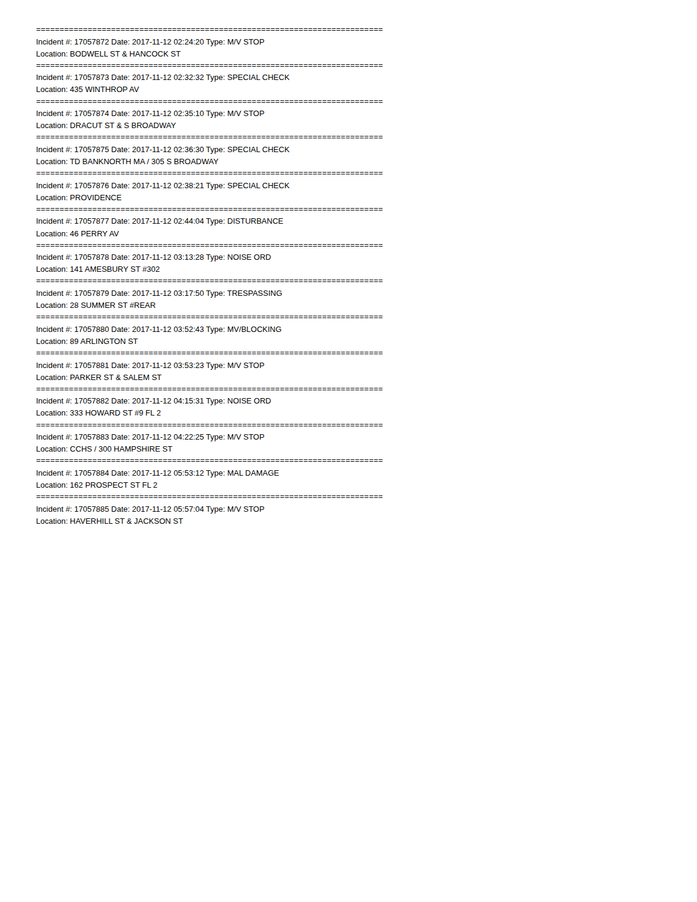==========================================================================
Incident #: 17057872 Date: 2017-11-12 02:24:20 Type: M/V STOP
Location: BODWELL ST & HANCOCK ST
==========================================================================
Incident #: 17057873 Date: 2017-11-12 02:32:32 Type: SPECIAL CHECK
Location: 435 WINTHROP AV
==========================================================================
Incident #: 17057874 Date: 2017-11-12 02:35:10 Type: M/V STOP
Location: DRACUT ST & S BROADWAY
==========================================================================
Incident #: 17057875 Date: 2017-11-12 02:36:30 Type: SPECIAL CHECK
Location: TD BANKNORTH MA / 305 S BROADWAY
==========================================================================
Incident #: 17057876 Date: 2017-11-12 02:38:21 Type: SPECIAL CHECK
Location: PROVIDENCE
==========================================================================
Incident #: 17057877 Date: 2017-11-12 02:44:04 Type: DISTURBANCE
Location: 46 PERRY AV
==========================================================================
Incident #: 17057878 Date: 2017-11-12 03:13:28 Type: NOISE ORD
Location: 141 AMESBURY ST #302
==========================================================================
Incident #: 17057879 Date: 2017-11-12 03:17:50 Type: TRESPASSING
Location: 28 SUMMER ST #REAR
==========================================================================
Incident #: 17057880 Date: 2017-11-12 03:52:43 Type: MV/BLOCKING
Location: 89 ARLINGTON ST
==========================================================================
Incident #: 17057881 Date: 2017-11-12 03:53:23 Type: M/V STOP
Location: PARKER ST & SALEM ST
==========================================================================
Incident #: 17057882 Date: 2017-11-12 04:15:31 Type: NOISE ORD
Location: 333 HOWARD ST #9 FL 2
==========================================================================
Incident #: 17057883 Date: 2017-11-12 04:22:25 Type: M/V STOP
Location: CCHS / 300 HAMPSHIRE ST
==========================================================================
Incident #: 17057884 Date: 2017-11-12 05:53:12 Type: MAL DAMAGE
Location: 162 PROSPECT ST FL 2
==========================================================================
Incident #: 17057885 Date: 2017-11-12 05:57:04 Type: M/V STOP
Location: HAVERHILL ST & JACKSON ST